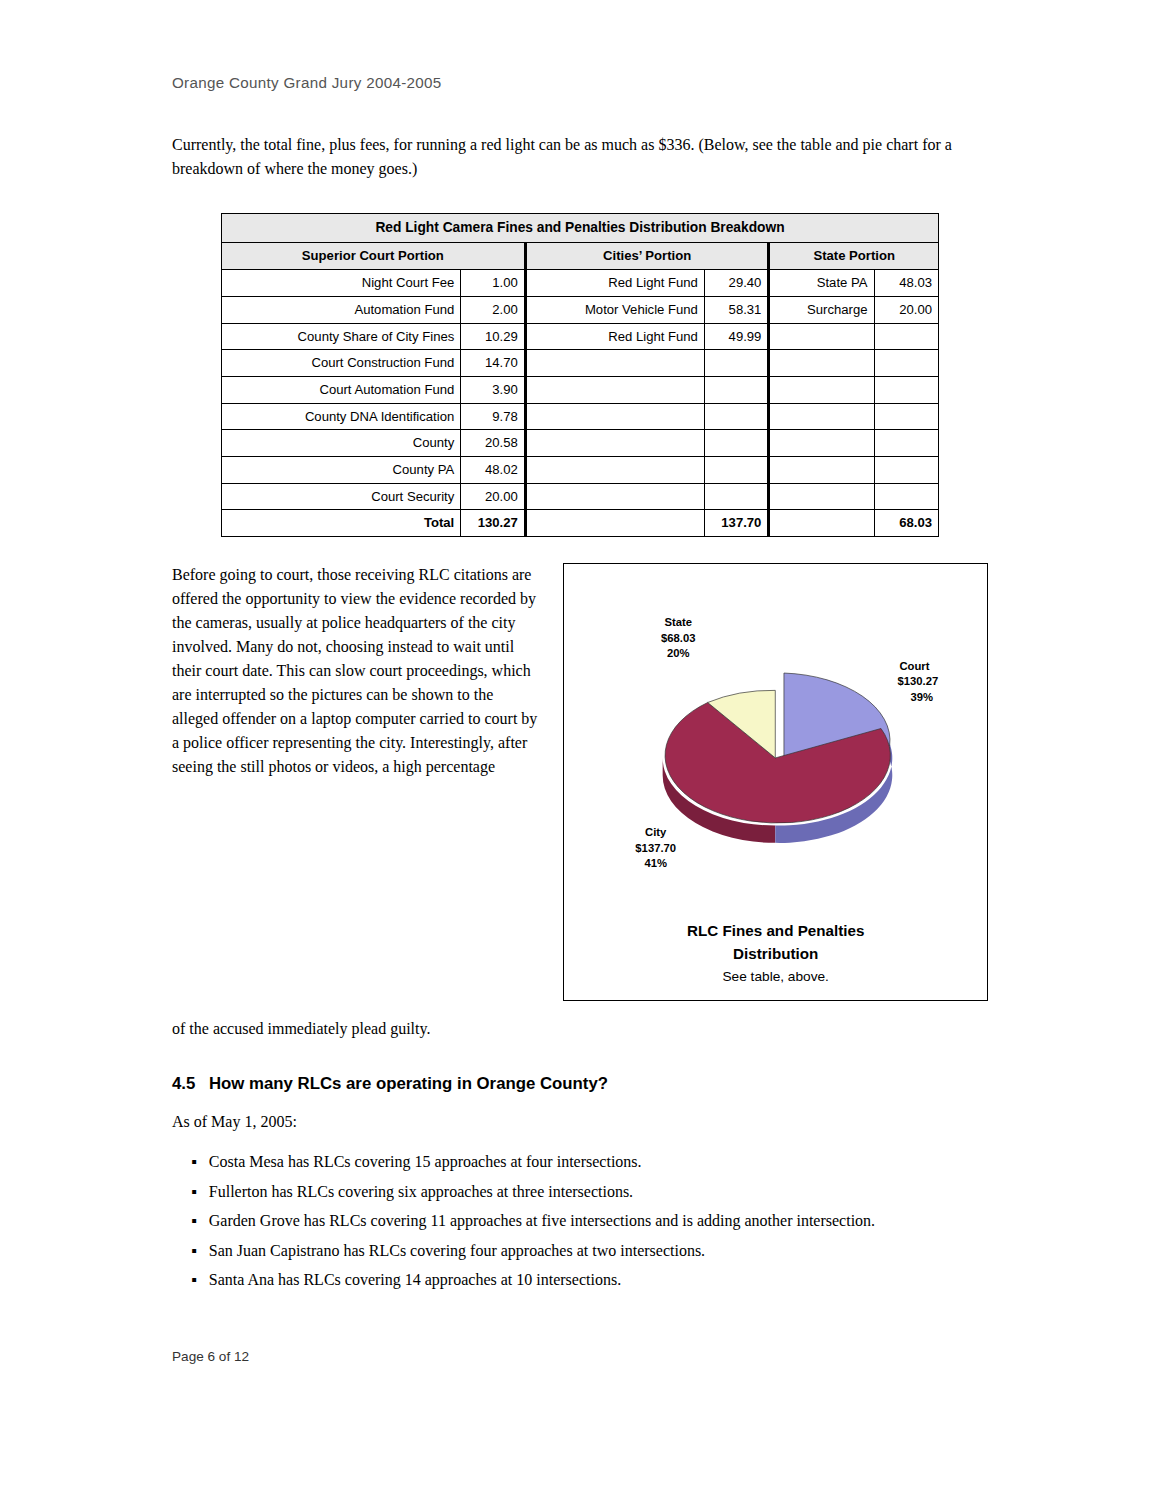Orange County Grand Jury 2004-2005
Currently, the total fine, plus fees, for running a red light can be as much as $336. (Below, see the table and pie chart for a breakdown of where the money goes.)
Red Light Camera Fines and Penalties Distribution Breakdown
| Superior Court Portion | Cities’ Portion | State Portion |
| --- | --- | --- |
| Night Court Fee | 1.00 | Red Light Fund | 29.40 | State PA | 48.03 |
| Automation Fund | 2.00 | Motor Vehicle Fund | 58.31 | Surcharge | 20.00 |
| County Share of City Fines | 10.29 | Red Light Fund | 49.99 | | |
| Court Construction Fund | 14.70 | | | | |
| Court Automation Fund | 3.90 | | | | |
| County DNA Identification | 9.78 | | | | |
| County | 20.58 | | | | |
| County PA | 48.02 | | | | |
| Court Security | 20.00 | | | | |
| Total | 130.27 | | 137.70 | | 68.03 |
Before going to court, those receiving RLC citations are offered the opportunity to view the evidence recorded by the cameras, usually at police headquarters of the city involved. Many do not, choosing instead to wait until their court date. This can slow court proceedings, which are interrupted so the pictures can be shown to the alleged offender on a laptop computer carried to court by a police officer representing the city. Interestingly, after seeing the still photos or videos, a high percentage
State $68.03 20% Court $130.27 39% City $137.70 41%
RLC Fines and Penalties
Distribution
See table, above.
of the accused immediately plead guilty.
4.5 How many RLCs are operating in Orange County?
As of May 1, 2005:
Costa Mesa has RLCs covering 15 approaches at four intersections.
Fullerton has RLCs covering six approaches at three intersections.
Garden Grove has RLCs covering 11 approaches at five intersections and is adding another intersection.
San Juan Capistrano has RLCs covering four approaches at two intersections.
Santa Ana has RLCs covering 14 approaches at 10 intersections.
Page 6 of 12